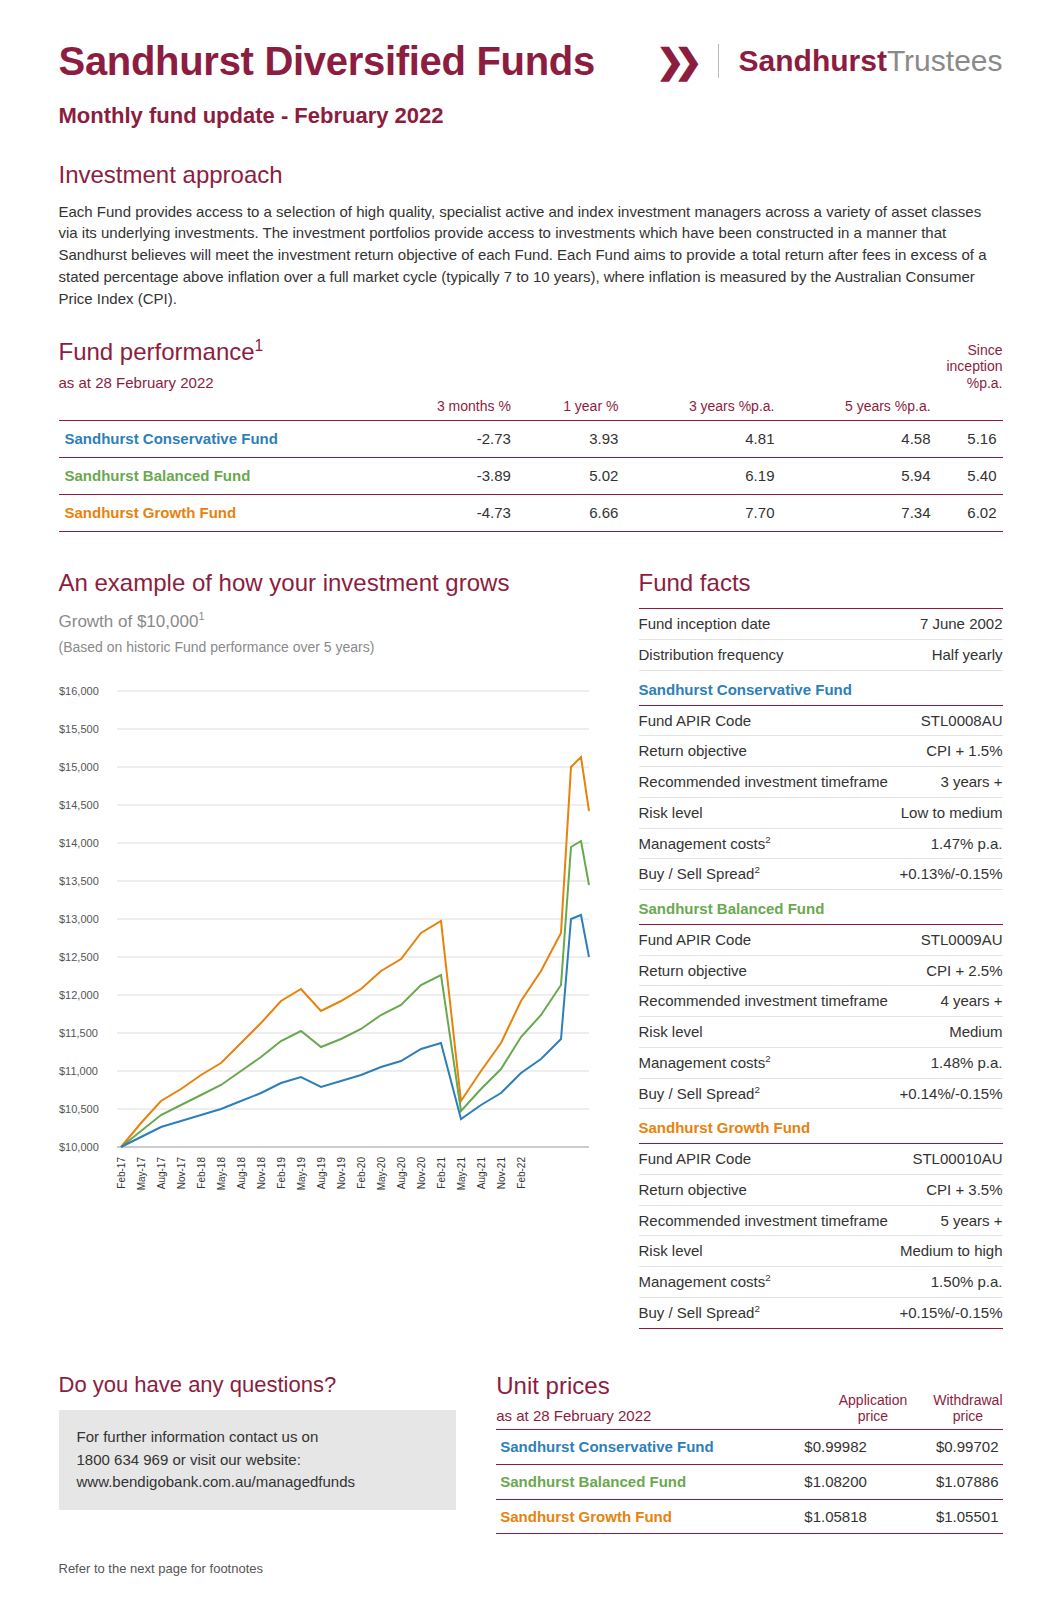Sandhurst Diversified Funds
❯❯ Sandhurst Trustees
Monthly fund update - February 2022
Investment approach
Each Fund provides access to a selection of high quality, specialist active and index investment managers across a variety of asset classes via its underlying investments. The investment portfolios provide access to investments which have been constructed in a manner that Sandhurst believes will meet the investment return objective of each Fund. Each Fund aims to provide a total return after fees in excess of a stated percentage above inflation over a full market cycle (typically 7 to 10 years), where inflation is measured by the Australian Consumer Price Index (CPI).
Fund performance1
as at 28 February 2022
Since
inception
%p.a.
| | 3 months % | 1 year % | 3 years %p.a. | 5 years %p.a. | |
| --- | --- | --- | --- | --- | --- |
| Sandhurst Conservative Fund | -2.73 | 3.93 | 4.81 | 4.58 | 5.16 |
| Sandhurst Balanced Fund | -3.89 | 5.02 | 6.19 | 5.94 | 5.40 |
| Sandhurst Growth Fund | -4.73 | 6.66 | 7.70 | 7.34 | 6.02 |
An example of how your investment grows
Growth of $10,0001 (Based on historic Fund performance over 5 years)
$16,000 $15,500 $15,000 $14,500 $14,000 $13,500 $13,000 $12,500 $12,000 $11,500 $11,000 $10,500 $10,000 Feb-17 May-17 Aug-17 Nov-17 Feb-18 May-18 Aug-18 Nov-18 Feb-19 May-19 Aug-19 Nov-19 Feb-20 May-20 Aug-20 Nov-20 Feb-21 May-21 Aug-21 Nov-21 Feb-22
Fund facts
| Fund inception date | 7 June 2002 |
| Distribution frequency | Half yearly |
| Sandhurst Conservative Fund |
| Fund APIR Code | STL0008AU |
| Return objective | CPI + 1.5% |
| Recommended investment timeframe | 3 years + |
| Risk level | Low to medium |
| Management costs 2 | 1.47% p.a. |
| Buy / Sell Spread 2 | +0.13%/-0.15% |
| Sandhurst Balanced Fund |
| Fund APIR Code | STL0009AU |
| Return objective | CPI + 2.5% |
| Recommended investment timeframe | 4 years + |
| Risk level | Medium |
| Management costs 2 | 1.48% p.a. |
| Buy / Sell Spread 2 | +0.14%/-0.15% |
| Sandhurst Growth Fund |
| Fund APIR Code | STL00010AU |
| Return objective | CPI + 3.5% |
| Recommended investment timeframe | 5 years + |
| Risk level | Medium to high |
| Management costs 2 | 1.50% p.a. |
| Buy / Sell Spread 2 | +0.15%/-0.15% |
Do you have any questions?
For further information contact us on
1800 634 969 or visit our website:
www.bendigobank.com.au/managedfunds
Unit prices
as at 28 February 2022
Application price
Withdrawal price
| Sandhurst Conservative Fund | $0.99982 | $0.99702 |
| Sandhurst Balanced Fund | $1.08200 | $1.07886 |
| Sandhurst Growth Fund | $1.05818 | $1.05501 |
Refer to the next page for footnotes